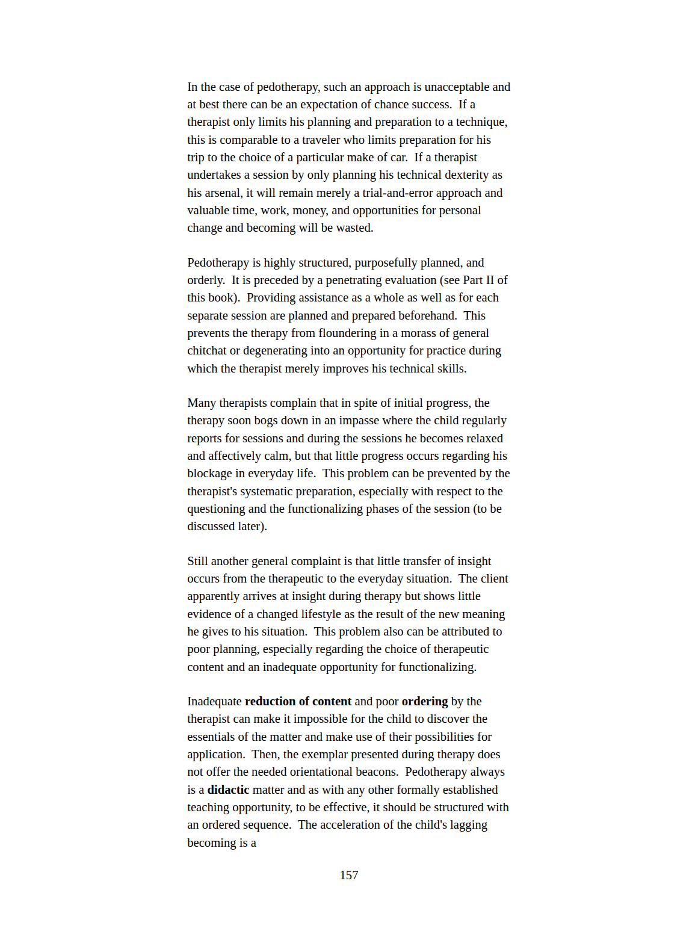In the case of pedotherapy, such an approach is unacceptable and at best there can be an expectation of chance success. If a therapist only limits his planning and preparation to a technique, this is comparable to a traveler who limits preparation for his trip to the choice of a particular make of car. If a therapist undertakes a session by only planning his technical dexterity as his arsenal, it will remain merely a trial-and-error approach and valuable time, work, money, and opportunities for personal change and becoming will be wasted.
Pedotherapy is highly structured, purposefully planned, and orderly. It is preceded by a penetrating evaluation (see Part II of this book). Providing assistance as a whole as well as for each separate session are planned and prepared beforehand. This prevents the therapy from floundering in a morass of general chitchat or degenerating into an opportunity for practice during which the therapist merely improves his technical skills.
Many therapists complain that in spite of initial progress, the therapy soon bogs down in an impasse where the child regularly reports for sessions and during the sessions he becomes relaxed and affectively calm, but that little progress occurs regarding his blockage in everyday life. This problem can be prevented by the therapist's systematic preparation, especially with respect to the questioning and the functionalizing phases of the session (to be discussed later).
Still another general complaint is that little transfer of insight occurs from the therapeutic to the everyday situation. The client apparently arrives at insight during therapy but shows little evidence of a changed lifestyle as the result of the new meaning he gives to his situation. This problem also can be attributed to poor planning, especially regarding the choice of therapeutic content and an inadequate opportunity for functionalizing.
Inadequate reduction of content and poor ordering by the therapist can make it impossible for the child to discover the essentials of the matter and make use of their possibilities for application. Then, the exemplar presented during therapy does not offer the needed orientational beacons. Pedotherapy always is a didactic matter and as with any other formally established teaching opportunity, to be effective, it should be structured with an ordered sequence. The acceleration of the child's lagging becoming is a
157